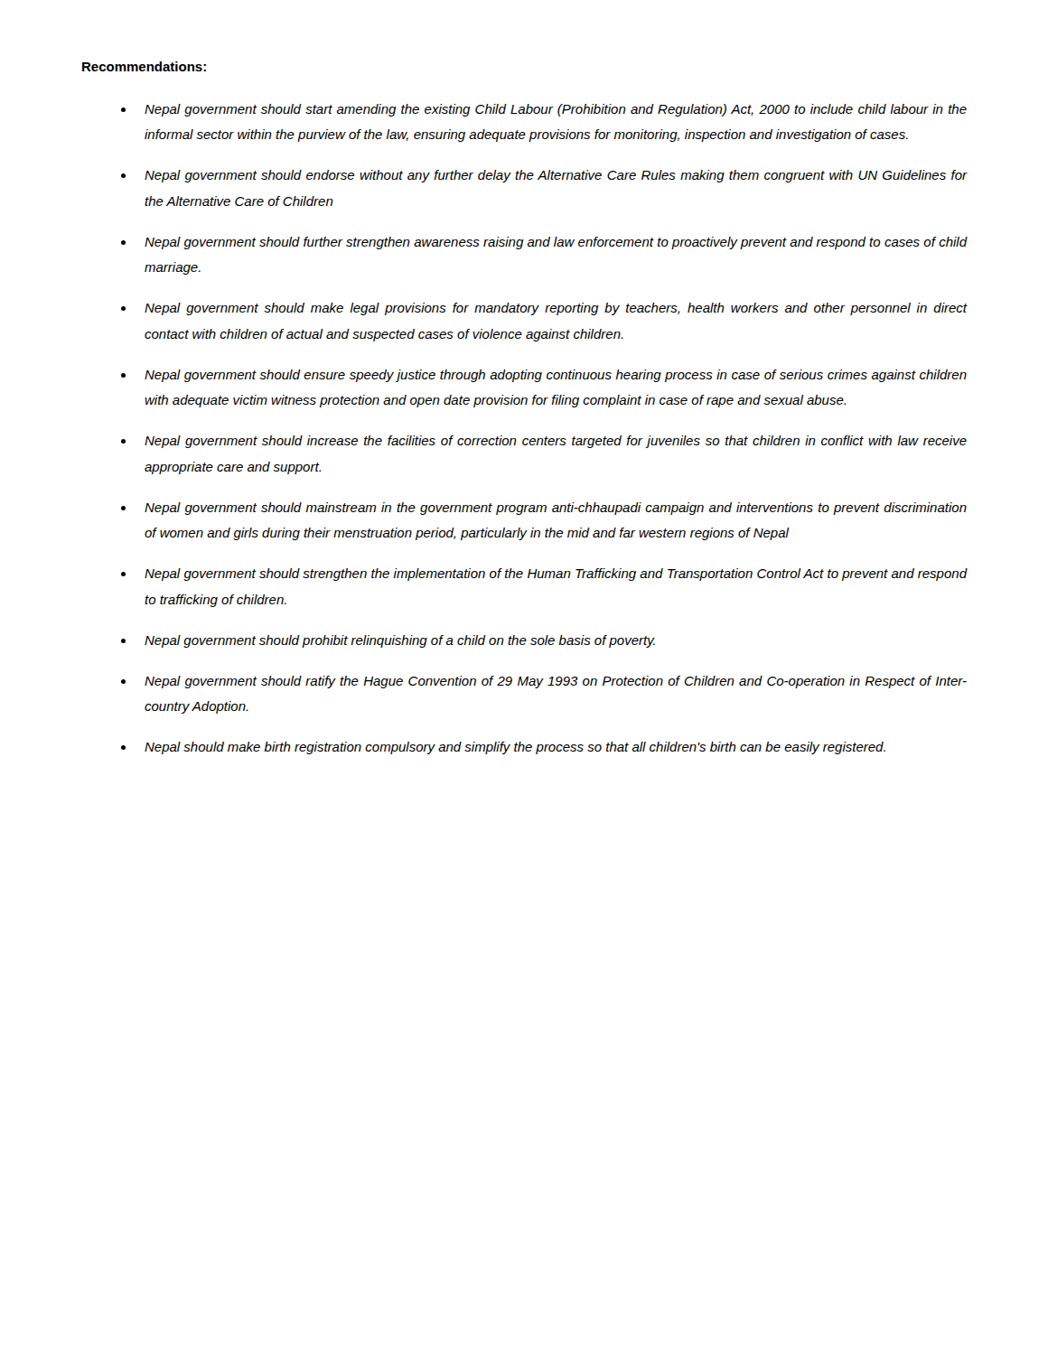Recommendations:
Nepal government should start amending the existing Child Labour (Prohibition and Regulation) Act, 2000 to include child labour in the informal sector within the purview of the law, ensuring adequate provisions for monitoring, inspection and investigation of cases.
Nepal government should endorse without any further delay the Alternative Care Rules making them congruent with UN Guidelines for the Alternative Care of Children
Nepal government should further strengthen awareness raising and law enforcement to proactively prevent and respond to cases of child marriage.
Nepal government should make legal provisions for mandatory reporting by teachers, health workers and other personnel in direct contact with children of actual and suspected cases of violence against children.
Nepal government should ensure speedy justice through adopting continuous hearing process in case of serious crimes against children with adequate victim witness protection and open date provision for filing complaint in case of rape and sexual abuse.
Nepal government should increase the facilities of correction centers targeted for juveniles so that children in conflict with law receive appropriate care and support.
Nepal government should mainstream in the government program anti-chhaupadi campaign and interventions to prevent discrimination of women and girls during their menstruation period, particularly in the mid and far western regions of Nepal
Nepal government should strengthen the implementation of the Human Trafficking and Transportation Control Act to prevent and respond to trafficking of children.
Nepal government should prohibit relinquishing of a child on the sole basis of poverty.
Nepal government should ratify the Hague Convention of 29 May 1993 on Protection of Children and Co-operation in Respect of Inter-country Adoption.
Nepal should make birth registration compulsory and simplify the process so that all children's birth can be easily registered.